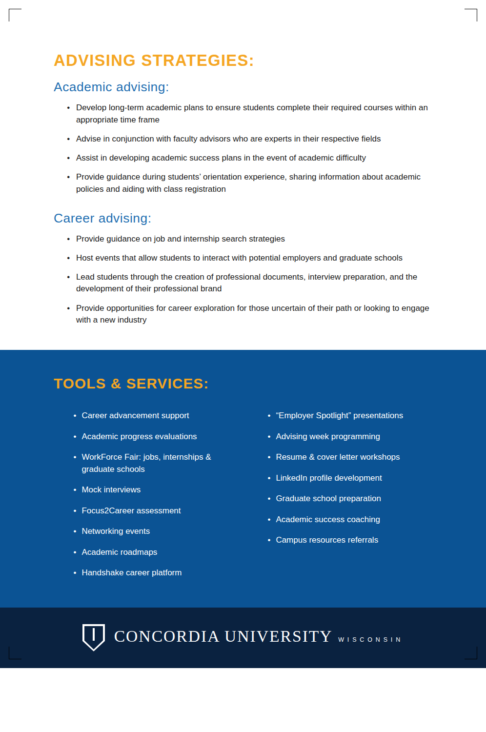Advising Strategies:
Academic advising:
Develop long-term academic plans to ensure students complete their required courses within an appropriate time frame
Advise in conjunction with faculty advisors who are experts in their respective fields
Assist in developing academic success plans in the event of academic difficulty
Provide guidance during students’ orientation experience, sharing information about academic policies and aiding with class registration
Career advising:
Provide guidance on job and internship search strategies
Host events that allow students to interact with potential employers and graduate schools
Lead students through the creation of professional documents, interview preparation, and the development of their professional brand
Provide opportunities for career exploration for those uncertain of their path or looking to engage with a new industry
Tools & Services:
Career advancement support
Academic progress evaluations
WorkForce Fair: jobs, internships & graduate schools
Mock interviews
Focus2Career assessment
Networking events
Academic roadmaps
Handshake career platform
“Employer Spotlight” presentations
Advising week programming
Resume & cover letter workshops
LinkedIn profile development
Graduate school preparation
Academic success coaching
Campus resources referrals
CONCORDIA UNIVERSITY WISCONSIN